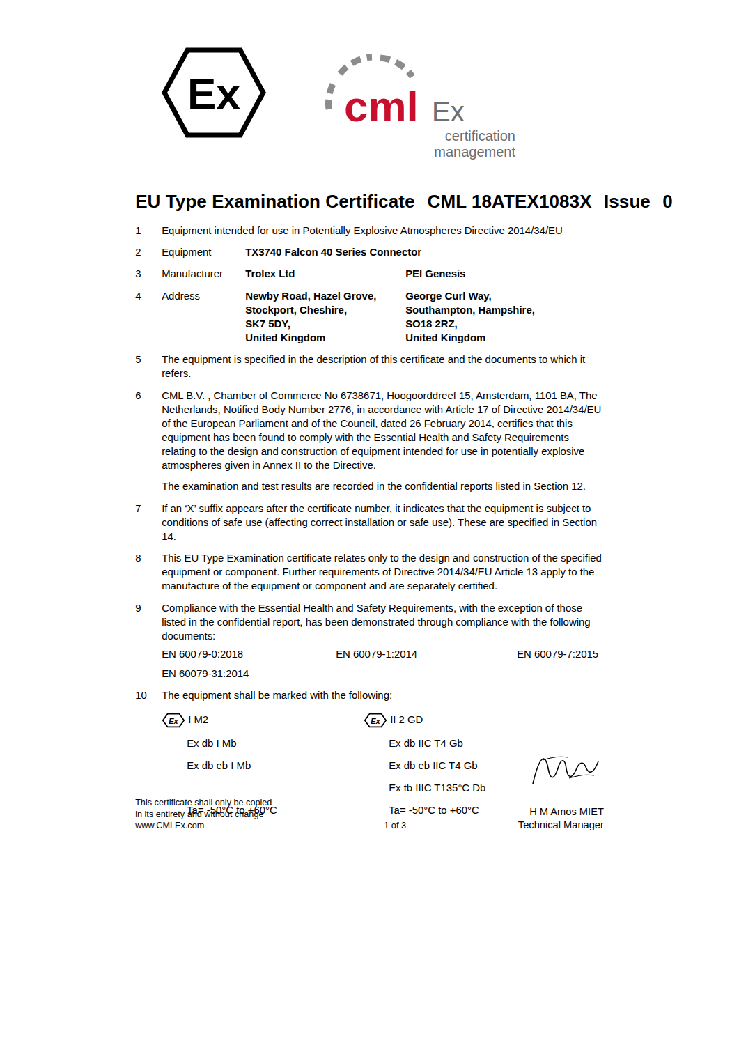Ex cml Ex certification management
EU Type Examination Certificate CML 18ATEX1083X Issue 0
1
Equipment intended for use in Potentially Explosive Atmospheres Directive 2014/34/EU
2
Equipment TX3740 Falcon 40 Series Connector
3
Manufacturer
Trolex Ltd
PEI Genesis
4
Address
Newby Road, Hazel Grove,
Stockport, Cheshire,
SK7 5DY,
United Kingdom
George Curl Way,
Southampton, Hampshire,
SO18 2RZ,
United Kingdom
5
The equipment is specified in the description of this certificate and the documents to which it refers.
6
CML B.V. , Chamber of Commerce No 6738671, Hoogoorddreef 15, Amsterdam, 1101 BA, The Netherlands, Notified Body Number 2776, in accordance with Article 17 of Directive 2014/34/EU of the European Parliament and of the Council, dated 26 February 2014, certifies that this equipment has been found to comply with the Essential Health and Safety Requirements relating to the design and construction of equipment intended for use in potentially explosive atmospheres given in Annex II to the Directive.
The examination and test results are recorded in the confidential reports listed in Section 12.
7
If an ‘X’ suffix appears after the certificate number, it indicates that the equipment is subject to conditions of safe use (affecting correct installation or safe use). These are specified in Section 14.
8
This EU Type Examination certificate relates only to the design and construction of the specified equipment or component. Further requirements of Directive 2014/34/EU Article 13 apply to the manufacture of the equipment or component and are separately certified.
9
Compliance with the Essential Health and Safety Requirements, with the exception of those listed in the confidential report, has been demonstrated through compliance with the following documents:
EN 60079-0:2018
EN 60079-1:2014
EN 60079-7:2015
EN 60079-31:2014
10
The equipment shall be marked with the following:
Ex I M2
Ex II 2 GD
Ex db I Mb
Ex db IIC T4 Gb
Ex db eb I Mb
Ex db eb IIC T4 Gb
Ex tb IIIC T135°C Db
Ta= -50°C to +60°C
Ta= -50°C to +60°C
This certificate shall only be copied
in its entirety and without change
www.CMLEx.com
1 of 3
H M Amos MIET
Technical Manager